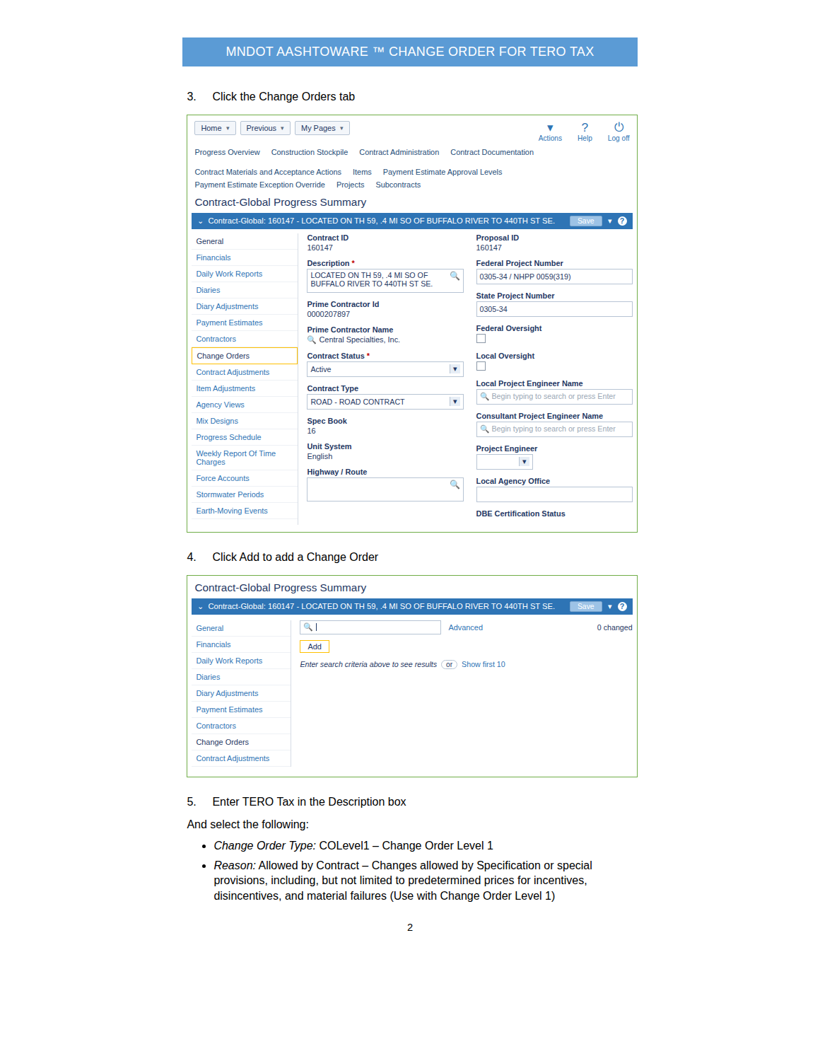MNDOT AASHTOWARE ™ CHANGE ORDER FOR TERO TAX
3. Click the Change Orders tab
Home ▾ Previous ▾ My Pages ▾
▾Actions ?Help ⏻Log off
Progress Overview Construction Stockpile Contract Administration Contract Documentation Contract Materials and Acceptance Actions Items Payment Estimate Approval Levels
Payment Estimate Exception Override Projects Subcontracts
Contract-Global Progress Summary
⌄Contract-Global: 160147 - LOCATED ON TH 59, .4 MI SO OF BUFFALO RIVER TO 440TH ST SE.
Save▾?
General
Financials
Daily Work Reports
Diaries
Diary Adjustments
Payment Estimates
Contractors
Change Orders
Contract Adjustments
Item Adjustments
Agency Views
Mix Designs
Progress Schedule
Weekly Report Of Time Charges
Force Accounts
Stormwater Periods
Earth-Moving Events
Contract ID
160147
Description *
LOCATED ON TH 59, .4 MI SO OF BUFFALO RIVER TO 440TH ST SE.🔍
Prime Contractor Id
0000207897
Prime Contractor Name
🔍 Central Specialties, Inc.
Contract Status *
Active▾
Contract Type
ROAD - ROAD CONTRACT▾
Spec Book
16
Unit System
English
Highway / Route
🔍
Proposal ID
160147
Federal Project Number
0305-34 / NHPP 0059(319)
State Project Number
0305-34
Federal Oversight
Local Oversight
Local Project Engineer Name
🔍Begin typing to search or press Enter
Consultant Project Engineer Name
🔍Begin typing to search or press Enter
Project Engineer
▾
Local Agency Office
DBE Certification Status
4. Click Add to add a Change Order
Contract-Global Progress Summary
⌄Contract-Global: 160147 - LOCATED ON TH 59, .4 MI SO OF BUFFALO RIVER TO 440TH ST SE.
Save▾?
General
Financials
Daily Work Reports
Diaries
Diary Adjustments
Payment Estimates
Contractors
Change Orders
Contract Adjustments
🔍
Advanced 0 changed
Add
Enter search criteria above to see results or Show first 10
5. Enter TERO Tax in the Description box
And select the following:
Change Order Type: COLevel1 – Change Order Level 1
Reason: Allowed by Contract – Changes allowed by Specification or special provisions, including, but not limited to predetermined prices for incentives, disincentives, and material failures (Use with Change Order Level 1)
2